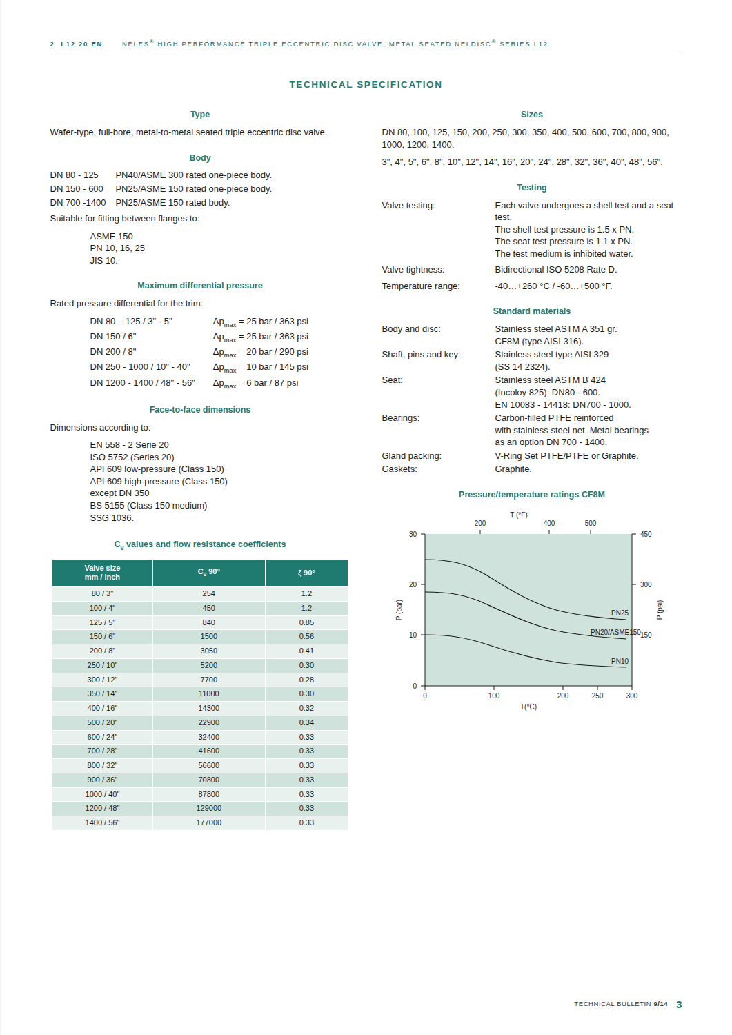2 L12 20 EN Neles® high performance triple eccentric disc valve, metal seated Neldisc® series L12
Technical specification
Type
Wafer-type, full-bore, metal-to-metal seated triple eccentric disc valve.
Body
DN 80 - 125
PN40/ASME 300 rated one-piece body.
DN 150 - 600
PN25/ASME 150 rated one-piece body.
DN 700 -1400
PN25/ASME 150 rated body.
Suitable for fitting between flanges to:
ASME 150
PN 10, 16, 25
JIS 10.
Maximum differential pressure
Rated pressure differential for the trim:
DN 80 – 125 / 3" - 5"Δpmax = 25 bar / 363 psi DN 150 / 6"Δpmax = 25 bar / 363 psi DN 200 / 8"Δpmax = 20 bar / 290 psi DN 250 - 1000 / 10" - 40"Δpmax = 10 bar / 145 psi DN 1200 - 1400 / 48" - 56"Δpmax = 6 bar / 87 psi
Face-to-face dimensions
Dimensions according to:
EN 558 - 2 Serie 20
ISO 5752 (Series 20)
API 609 low-pressure (Class 150)
API 609 high-pressure (Class 150)
except DN 350
BS 5155 (Class 150 medium)
SSG 1036.
Cv values and flow resistance coefficients
| Valve size mm / inch | C v 90° | ζ 90° |
| --- | --- | --- |
| 80 / 3" | 254 | 1.2 |
| 100 / 4" | 450 | 1.2 |
| 125 / 5" | 840 | 0.85 |
| 150 / 6" | 1500 | 0.56 |
| 200 / 8" | 3050 | 0.41 |
| 250 / 10" | 5200 | 0.30 |
| 300 / 12" | 7700 | 0.28 |
| 350 / 14" | 11000 | 0.30 |
| 400 / 16" | 14300 | 0.32 |
| 500 / 20" | 22900 | 0.34 |
| 600 / 24" | 32400 | 0.33 |
| 700 / 28" | 41600 | 0.33 |
| 800 / 32" | 56600 | 0.33 |
| 900 / 36" | 70800 | 0.33 |
| 1000 / 40" | 87800 | 0.33 |
| 1200 / 48" | 129000 | 0.33 |
| 1400 / 56" | 177000 | 0.33 |
Sizes
DN 80, 100, 125, 150, 200, 250, 300, 350, 400, 500, 600, 700, 800, 900, 1000, 1200, 1400.
3", 4", 5", 6", 8", 10", 12", 14", 16", 20", 24", 28", 32", 36", 40", 48", 56".
Testing
Valve testing:
Each valve undergoes a shell test and a seat test.
The shell test pressure is 1.5 x PN.
The seat test pressure is 1.1 x PN.
The test medium is inhibited water.
Valve tightness:
Bidirectional ISO 5208 Rate D.
Temperature range:
-40…+260 °C / -60…+500 °F.
Standard materials
Body and disc:
Stainless steel ASTM A 351 gr.
CF8M (type AISI 316).
Shaft, pins and key:
Stainless steel type AISI 329
(SS 14 2324).
Seat:
Stainless steel ASTM B 424
(Incoloy 825): DN80 - 600.
EN 10083 - 14418: DN700 - 1000.
Bearings:
Carbon-filled PTFE reinforced
with stainless steel net. Metal bearings
as an option DN 700 - 1400.
Gland packing:
V-Ring Set PTFE/PTFE or Graphite.
Gaskets:
Graphite.
Pressure/temperature ratings CF8M
200 400 500 T (°F) 30 20 10 0 P (bar) 450 300 150 P (psi) 0 100 200 250 300 T(°C) PN25 PN20/ASME150 PN10
Technical bulletin 9/14 3